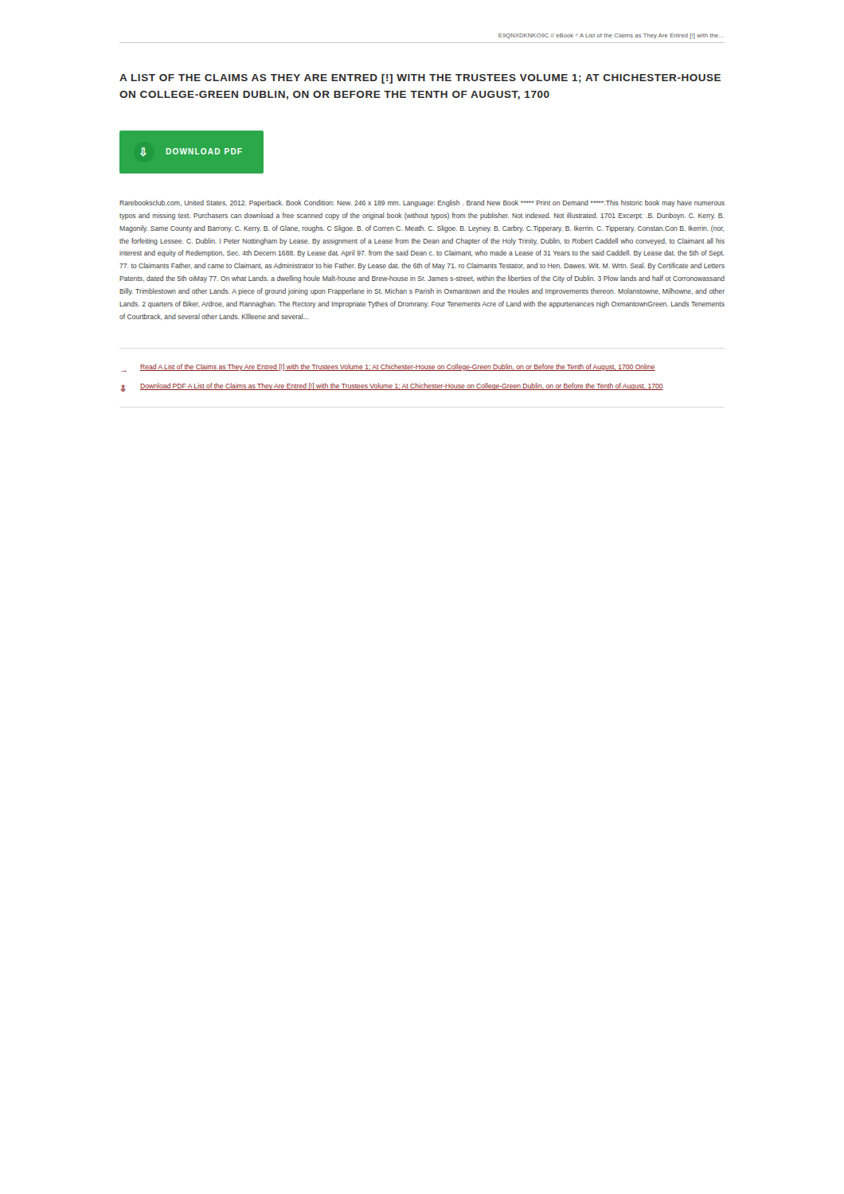E9QNXDKNKO9C // eBook ^ A List of the Claims as They Are Entred [!] with the…
A LIST OF THE CLAIMS AS THEY ARE ENTRED [!] WITH THE TRUSTEES VOLUME 1; AT CHICHESTER-HOUSE ON COLLEGE-GREEN DUBLIN, ON OR BEFORE THE TENTH OF AUGUST, 1700
⇩DOWNLOAD PDF
Rarebooksclub.com, United States, 2012. Paperback. Book Condition: New. 246 x 189 mm. Language: English . Brand New Book ***** Print on Demand *****.This historic book may have numerous typos and missing text. Purchasers can download a free scanned copy of the original book (without typos) from the publisher. Not indexed. Not illustrated. 1701 Excerpt: .B. Dunboyn. C. Kerry. B. Magonily. Same County and Barrony. C. Kerry. B. of Glane, roughs. C Sligoe. B. of Corren C. Meath. C. Sligoe. B. Leyney. B. Carbry. C.Tipperary. B. Ikerrin. C. Tipperary. Constan.Con B. Ikerrin. (nor, the forfeiting Lessee. C. Dublin. I Peter Nottingham by Lease. By assignment of a Lease from the Dean and Chapter of the Holy Trinity, Dublin, to Robert Caddell who conveyed, to Claimant all his interest and equity of Redemption, Sec. 4th Decern 1688. By Lease dat. April 97. from the said Dean c. to Claimant, who made a Lease of 31 Years to the said Caddell. By Lease dat. the 5th of Sept. 77. to Claimants Father, and came to Claimant, as Administrator to hie Father. By Lease dat. the 6th of May 71. ro Claimants Testator, and to Hen. Dawes. Wit. M. Wrtn. Seal. By Certificate and Letters Patents, dated the 5th oiMay 77. On what Lands. a dwelling houle Malt-house and Brew-house in Sr. James s-street, within the liberties of the City of Dublin. 3 Plow lands and half ot Corronowassand Billy. Trimblestown and other Lands. A piece of ground joining upon Frapperlane in St. Michan s Parish in Oxmantown and the Houles and Improvements thereon. Molanstowne, Milhowne, and other Lands. 2 quarters of Biker, Ardroe, and Rannaghan. The Rectory and Impropriate Tythes of Dromrany. Four Tenements Acre of Land with the appurtenances nigh OxmantownGreen. Lands Tenements of Courtbrack, and several other Lands. Kllleene and several...
→Read A List of the Claims as They Are Entred [!] with the Trustees Volume 1; At Chichester-House on College-Green Dublin, on or Before the Tenth of August, 1700 Online
⇩Download PDF A List of the Claims as They Are Entred [!] with the Trustees Volume 1; At Chichester-House on College-Green Dublin, on or Before the Tenth of August, 1700